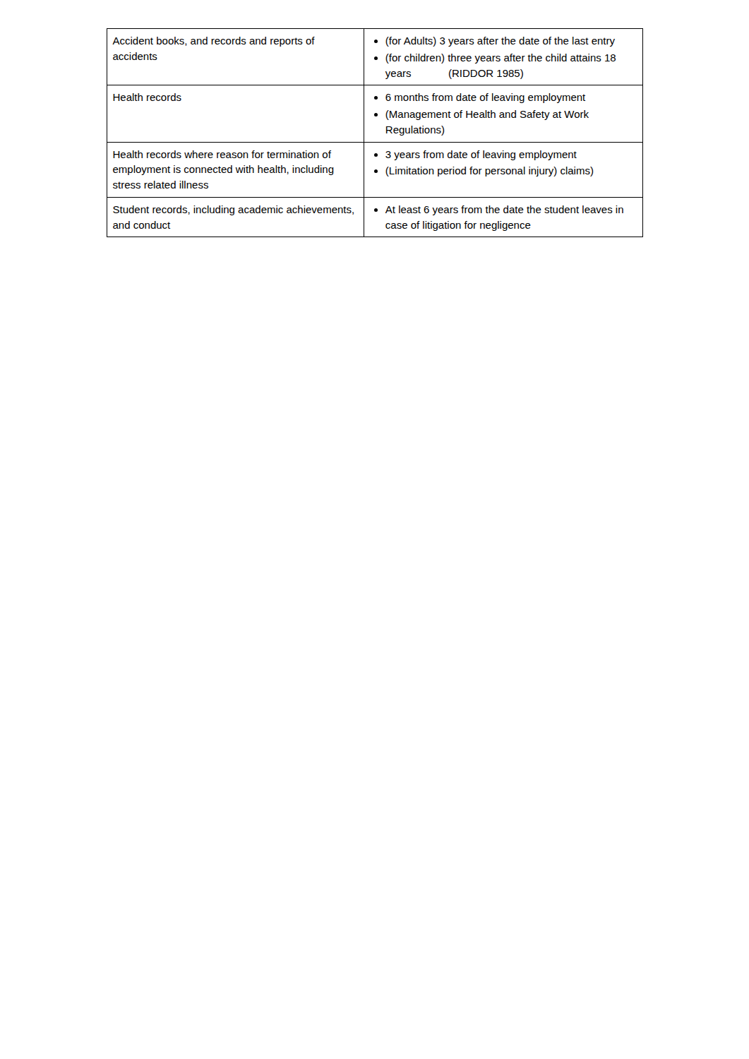| Accident books, and records and reports of accidents | (for Adults) 3 years after the date of the last entry (for children) three years after the child attains 18 years (RIDDOR 1985) |
| Health records | 6 months from date of leaving employment (Management of Health and Safety at Work Regulations) |
| Health records where reason for termination of employment is connected with health, including stress related illness | 3 years from date of leaving employment (Limitation period for personal injury) claims) |
| Student records, including academic achievements, and conduct | At least 6 years from the date the student leaves in case of litigation for negligence |